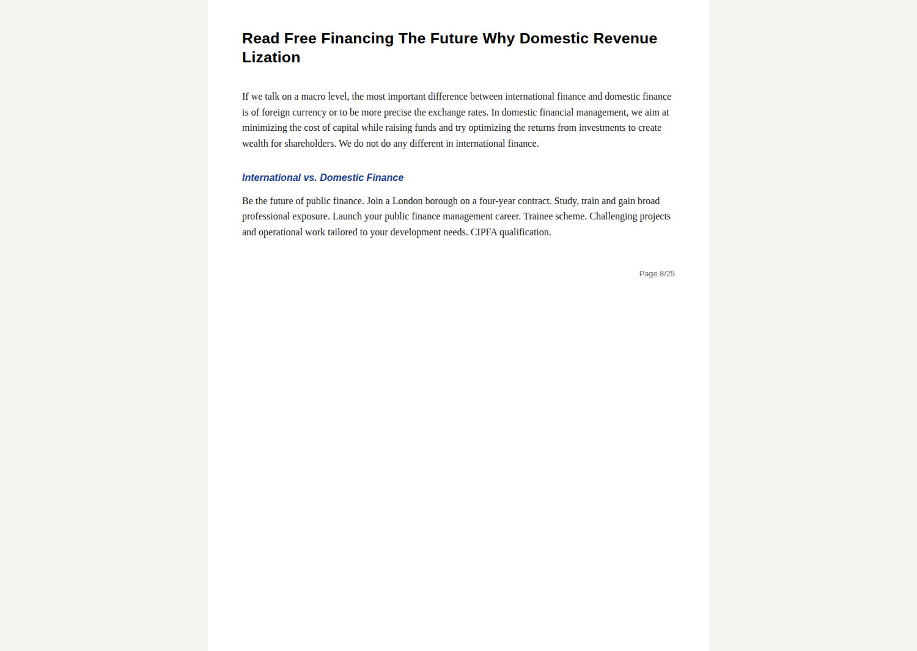Read Free Financing The Future Why Domestic Revenue Lization
If we talk on a macro level, the most important difference between international finance and domestic finance is of foreign currency or to be more precise the exchange rates. In domestic financial management, we aim at minimizing the cost of capital while raising funds and try optimizing the returns from investments to create wealth for shareholders. We do not do any different in international finance.
International vs. Domestic Finance
Be the future of public finance. Join a London borough on a four-year contract. Study, train and gain broad professional exposure. Launch your public finance management career. Trainee scheme. Challenging projects and operational work tailored to your development needs. CIPFA qualification.
Page 8/25